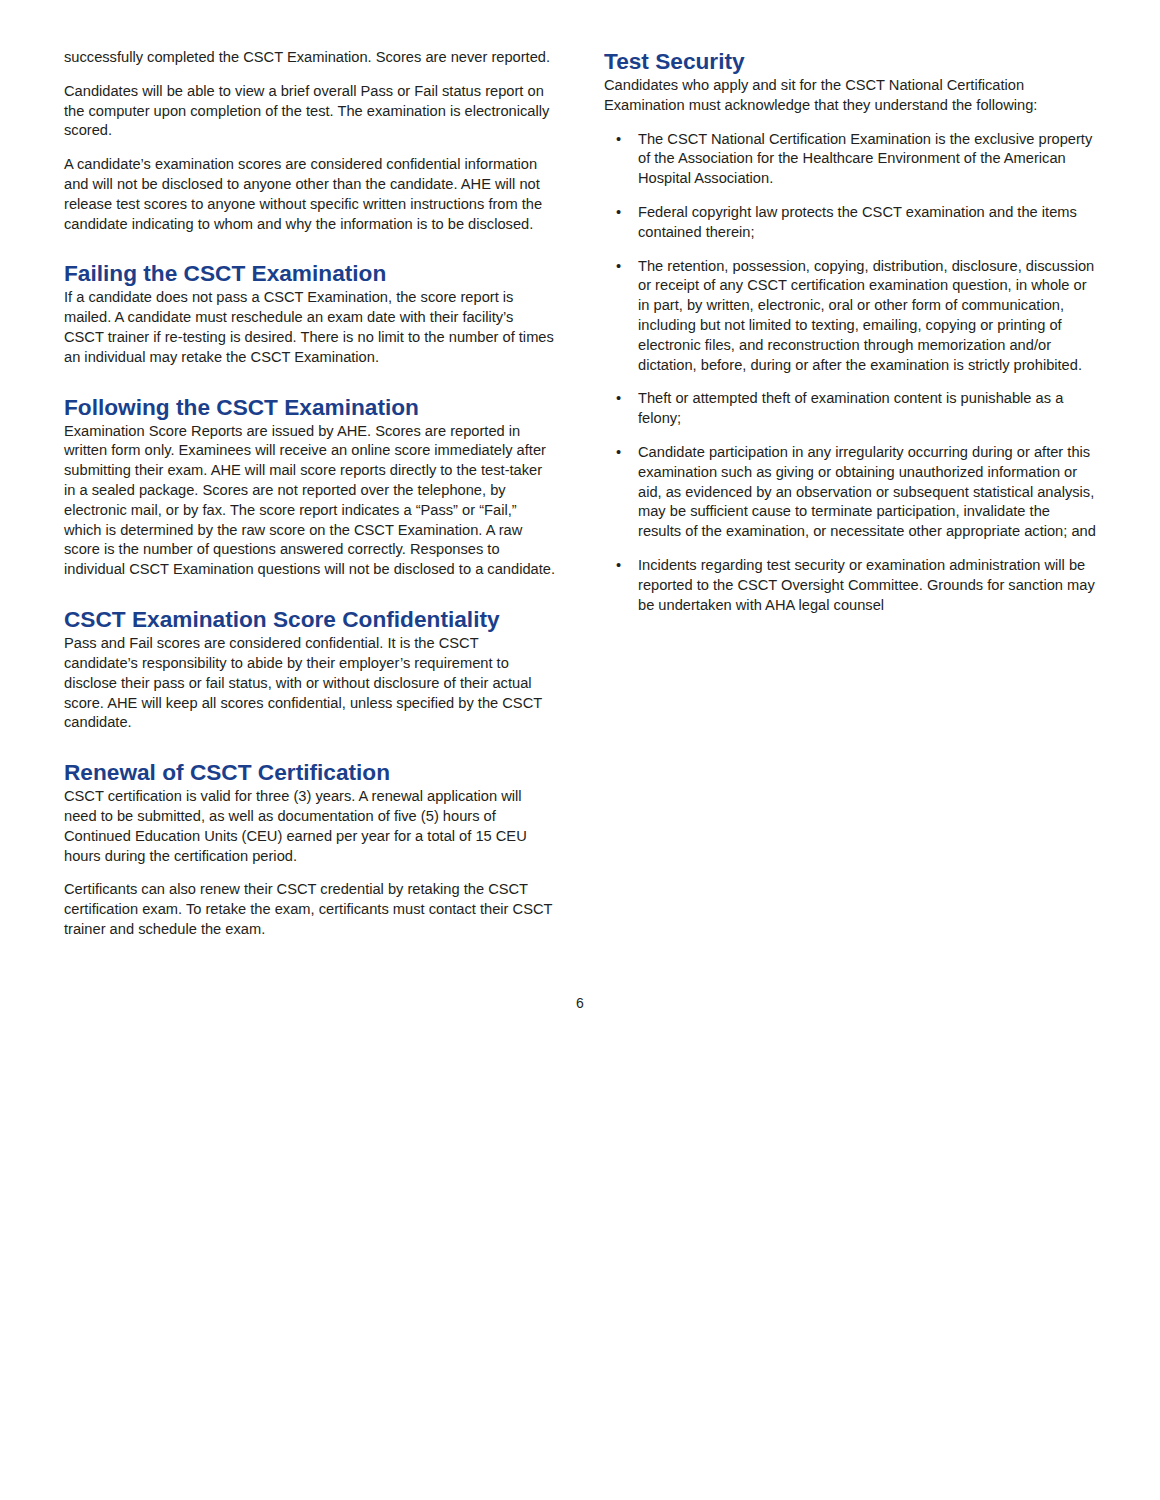successfully completed the CSCT Examination. Scores are never reported.
Candidates will be able to view a brief overall Pass or Fail status report on the computer upon completion of the test. The examination is electronically scored.
A candidate’s examination scores are considered confidential information and will not be disclosed to anyone other than the candidate. AHE will not release test scores to anyone without specific written instructions from the candidate indicating to whom and why the information is to be disclosed.
Failing the CSCT Examination
If a candidate does not pass a CSCT Examination, the score report is mailed. A candidate must reschedule an exam date with their facility’s CSCT trainer if re-testing is desired. There is no limit to the number of times an individual may retake the CSCT Examination.
Following the CSCT Examination
Examination Score Reports are issued by AHE. Scores are reported in written form only. Examinees will receive an online score immediately after submitting their exam. AHE will mail score reports directly to the test-taker in a sealed package. Scores are not reported over the telephone, by electronic mail, or by fax. The score report indicates a “Pass” or “Fail,” which is determined by the raw score on the CSCT Examination. A raw score is the number of questions answered correctly. Responses to individual CSCT Examination questions will not be disclosed to a candidate.
CSCT Examination Score Confidentiality
Pass and Fail scores are considered confidential. It is the CSCT candidate’s responsibility to abide by their employer’s requirement to disclose their pass or fail status, with or without disclosure of their actual score. AHE will keep all scores confidential, unless specified by the CSCT candidate.
Renewal of CSCT Certification
CSCT certification is valid for three (3) years. A renewal application will need to be submitted, as well as documentation of five (5) hours of Continued Education Units (CEU) earned per year for a total of 15 CEU hours during the certification period.
Certificants can also renew their CSCT credential by retaking the CSCT certification exam. To retake the exam, certificants must contact their CSCT trainer and schedule the exam.
Test Security
Candidates who apply and sit for the CSCT National Certification Examination must acknowledge that they understand the following:
The CSCT National Certification Examination is the exclusive property of the Association for the Healthcare Environment of the American Hospital Association.
Federal copyright law protects the CSCT examination and the items contained therein;
The retention, possession, copying, distribution, disclosure, discussion or receipt of any CSCT certification examination question, in whole or in part, by written, electronic, oral or other form of communication, including but not limited to texting, emailing, copying or printing of electronic files, and reconstruction through memorization and/or dictation, before, during or after the examination is strictly prohibited.
Theft or attempted theft of examination content is punishable as a felony;
Candidate participation in any irregularity occurring during or after this examination such as giving or obtaining unauthorized information or aid, as evidenced by an observation or subsequent statistical analysis, may be sufficient cause to terminate participation, invalidate the results of the examination, or necessitate other appropriate action; and
Incidents regarding test security or examination administration will be reported to the CSCT Oversight Committee. Grounds for sanction may be undertaken with AHA legal counsel
6